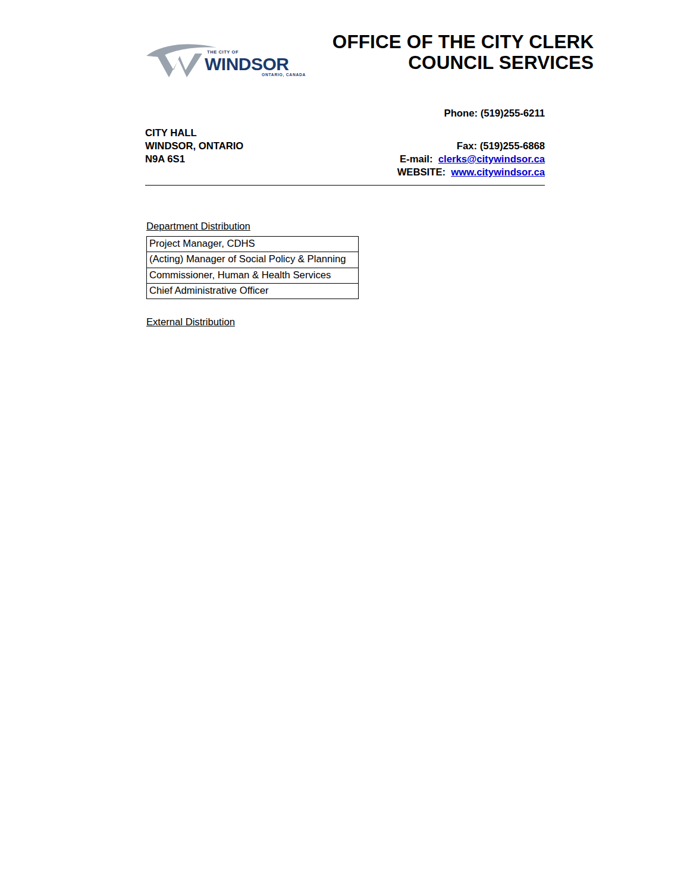THE CITY OF WINDSOR ONTARIO, CANADA
OFFICE OF THE CITY CLERK
COUNCIL SERVICES
Phone: (519)255-6211
CITY HALL
WINDSOR, ONTARIO
N9A 6S1
Fax: (519)255-6868
E-mail: clerks@citywindsor.ca
WEBSITE: www.citywindsor.ca
Department Distribution
| Project Manager, CDHS |
| (Acting) Manager of Social Policy & Planning |
| Commissioner, Human & Health Services |
| Chief Administrative Officer |
External Distribution